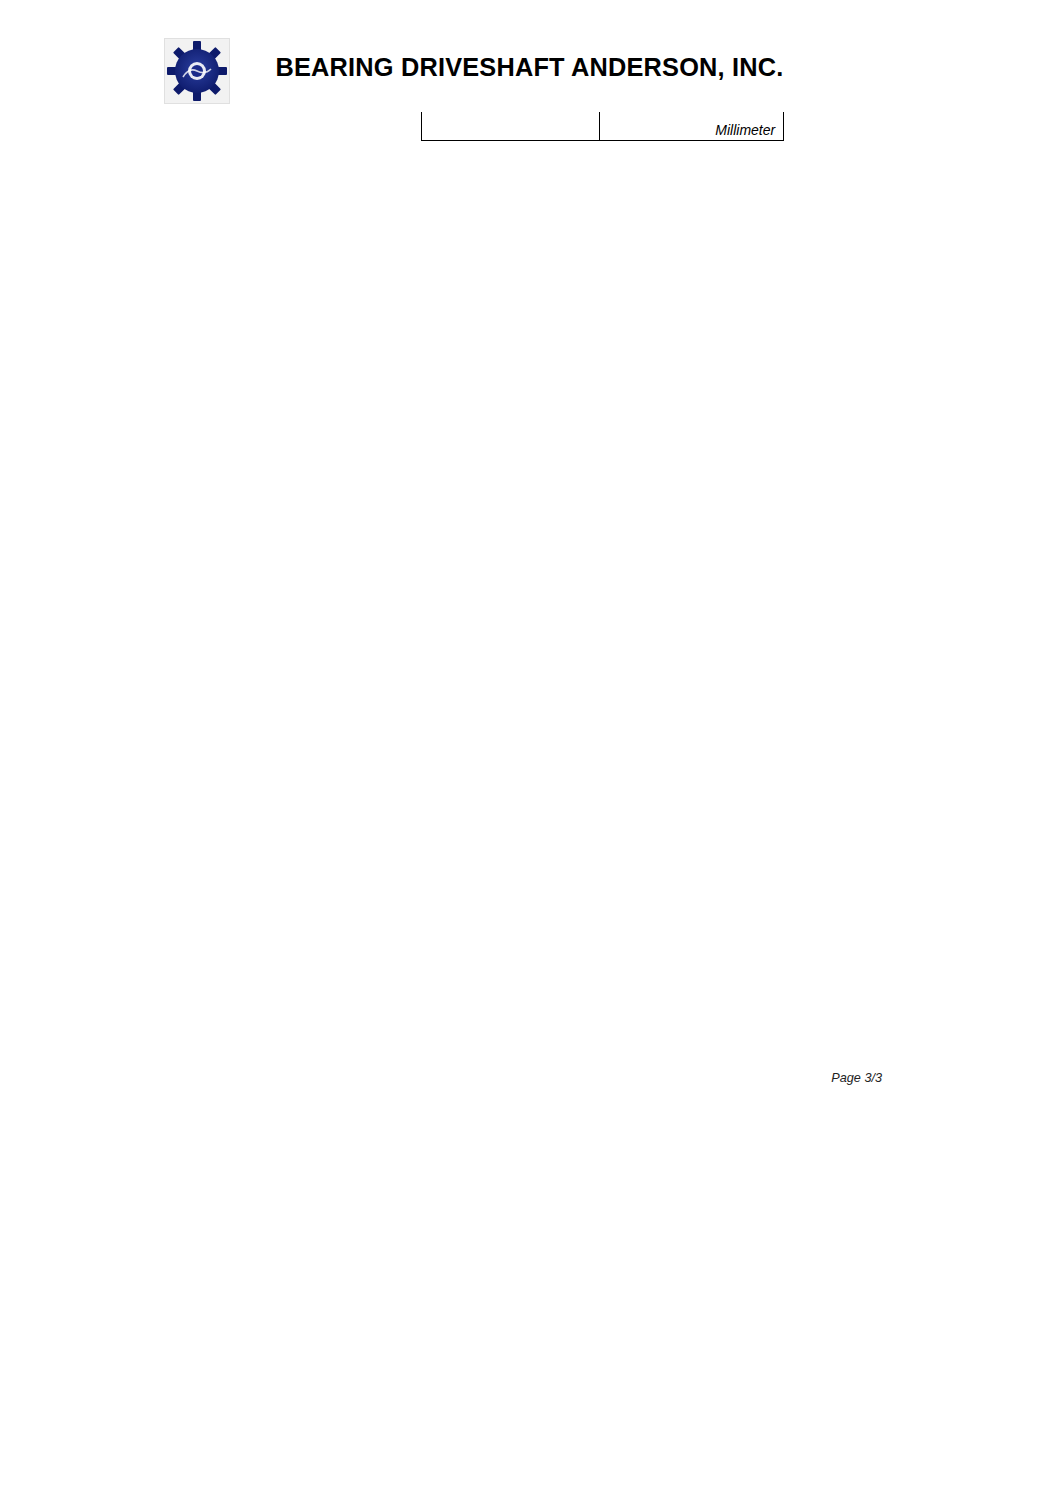BEARING DRIVESHAFT ANDERSON, INC.
| | Millimeter |
Page 3/3